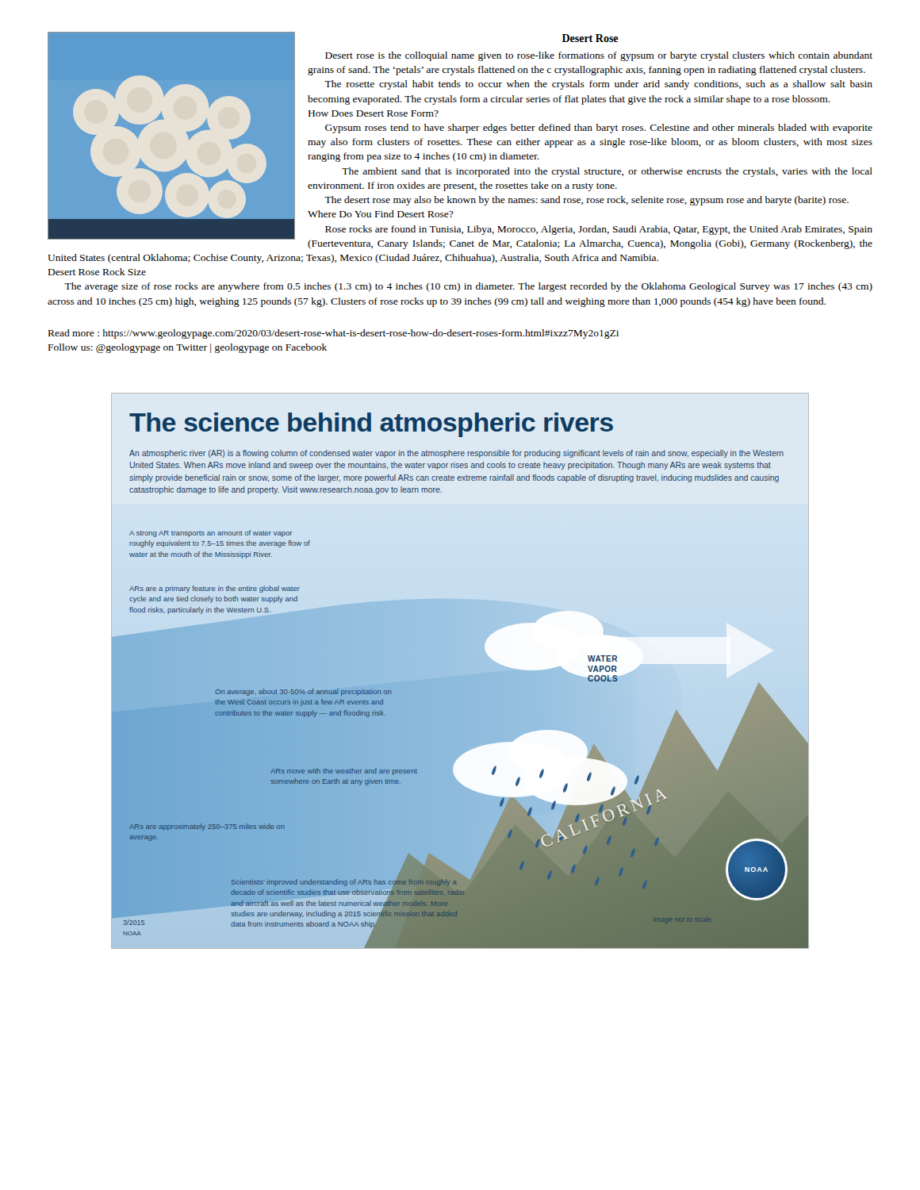Desert Rose
Desert rose is the colloquial name given to rose-like formations of gypsum or baryte crystal clusters which contain abundant grains of sand. The ‘petals’ are crystals flattened on the c crystallographic axis, fanning open in radiating flattened crystal clusters.
The rosette crystal habit tends to occur when the crystals form under arid sandy conditions, such as a shallow salt basin becoming evaporated. The crystals form a circular series of flat plates that give the rock a similar shape to a rose blossom.
How Does Desert Rose Form?
Gypsum roses tend to have sharper edges better defined than baryt roses. Celestine and other minerals bladed with evaporite may also form clusters of rosettes. These can either appear as a single rose-like bloom, or as bloom clusters, with most sizes ranging from pea size to 4 inches (10 cm) in diameter.
The ambient sand that is incorporated into the crystal structure, or otherwise encrusts the crystals, varies with the local environment. If iron oxides are present, the rosettes take on a rusty tone.
The desert rose may also be known by the names: sand rose, rose rock, selenite rose, gypsum rose and baryte (barite) rose.
Where Do You Find Desert Rose?
Rose rocks are found in Tunisia, Libya, Morocco, Algeria, Jordan, Saudi Arabia, Qatar, Egypt, the United Arab Emirates, Spain (Fuerteventura, Canary Islands; Canet de Mar, Catalonia; La Almarcha, Cuenca), Mongolia (Gobi), Germany (Rockenberg), the United States (central Oklahoma; Cochise County, Arizona; Texas), Mexico (Ciudad Juárez, Chihuahua), Australia, South Africa and Namibia.
Desert Rose Rock Size
The average size of rose rocks are anywhere from 0.5 inches (1.3 cm) to 4 inches (10 cm) in diameter. The largest recorded by the Oklahoma Geological Survey was 17 inches (43 cm) across and 10 inches (25 cm) high, weighing 125 pounds (57 kg). Clusters of rose rocks up to 39 inches (99 cm) tall and weighing more than 1,000 pounds (454 kg) have been found.
Read more : https://www.geologypage.com/2020/03/desert-rose-what-is-desert-rose-how-do-desert-roses-form.html#ixzz7My2o1gZi
Follow us: @geologypage on Twitter | geologypage on Facebook
The science behind atmospheric rivers
An atmospheric river (AR) is a flowing column of condensed water vapor in the atmosphere responsible for producing significant levels of rain and snow, especially in the Western United States. When ARs move inland and sweep over the mountains, the water vapor rises and cools to create heavy precipitation. Though many ARs are weak systems that simply provide beneficial rain or snow, some of the larger, more powerful ARs can create extreme rainfall and floods capable of disrupting travel, inducing mudslides and causing catastrophic damage to life and property. Visit www.research.noaa.gov to learn more.
WATER
VAPOR
COOLS
A strong AR transports an amount of water vapor roughly equivalent to 7.5–15 times the average flow of water at the mouth of the Mississippi River.
ARs are a primary feature in the entire global water cycle and are tied closely to both water supply and flood risks, particularly in the Western U.S.
On average, about 30-50% of annual precipitation on the West Coast occurs in just a few AR events and contributes to the water supply — and flooding risk.
ARs move with the weather and are present somewhere on Earth at any given time.
ARs are approximately 250–375 miles wide on average.
Scientists’ improved understanding of ARs has come from roughly a decade of scientific studies that use observations from satellites, radar and aircraft as well as the latest numerical weather models. More studies are underway, including a 2015 scientific mission that added data from instruments aboard a NOAA ship.
CALIFORNIA
NOAA
Image not to scale.
3/2015
NOAA